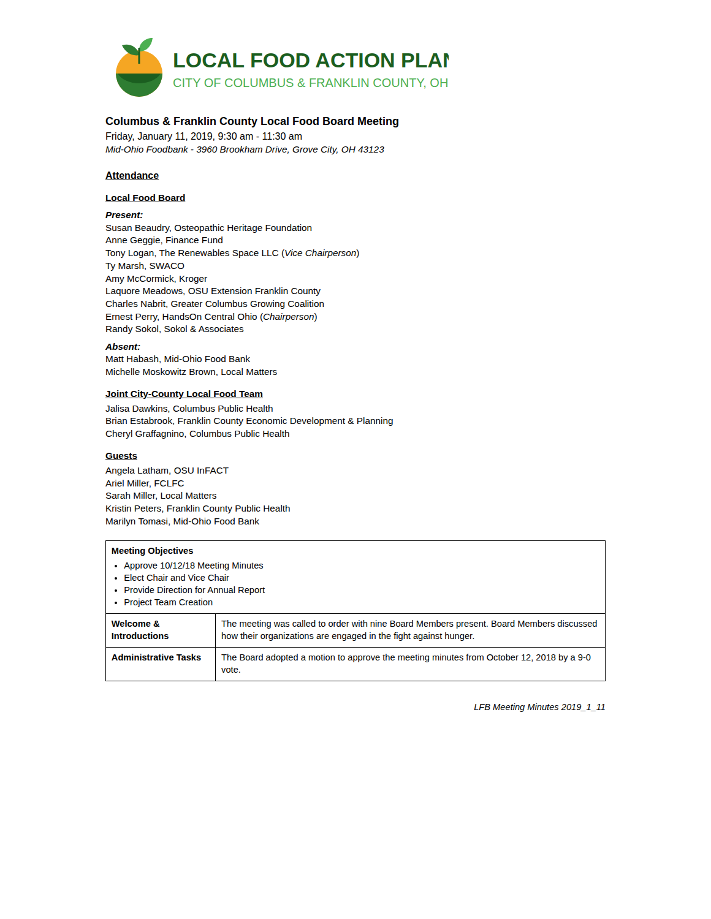LOCAL FOOD ACTION PLAN CITY OF COLUMBUS & FRANKLIN COUNTY, OHIO
Columbus & Franklin County Local Food Board Meeting
Friday, January 11, 2019, 9:30 am - 11:30 am
Mid-Ohio Foodbank - 3960 Brookham Drive, Grove City, OH 43123
Attendance
Local Food Board
Present:
Susan Beaudry, Osteopathic Heritage Foundation
Anne Geggie, Finance Fund
Tony Logan, The Renewables Space LLC (Vice Chairperson)
Ty Marsh, SWACO
Amy McCormick, Kroger
Laquore Meadows, OSU Extension Franklin County
Charles Nabrit, Greater Columbus Growing Coalition
Ernest Perry, HandsOn Central Ohio (Chairperson)
Randy Sokol, Sokol & Associates
Absent:
Matt Habash, Mid-Ohio Food Bank
Michelle Moskowitz Brown, Local Matters
Joint City-County Local Food Team
Jalisa Dawkins, Columbus Public Health
Brian Estabrook, Franklin County Economic Development & Planning
Cheryl Graffagnino, Columbus Public Health
Guests
Angela Latham, OSU InFACT
Ariel Miller, FCLFC
Sarah Miller, Local Matters
Kristin Peters, Franklin County Public Health
Marilyn Tomasi, Mid-Ohio Food Bank
| Meeting Objectives Approve 10/12/18 Meeting Minutes Elect Chair and Vice Chair Provide Direction for Annual Report Project Team Creation |
| Welcome & Introductions | The meeting was called to order with nine Board Members present. Board Members discussed how their organizations are engaged in the fight against hunger. |
| Administrative Tasks | The Board adopted a motion to approve the meeting minutes from October 12, 2018 by a 9-0 vote. |
LFB Meeting Minutes 2019_1_11